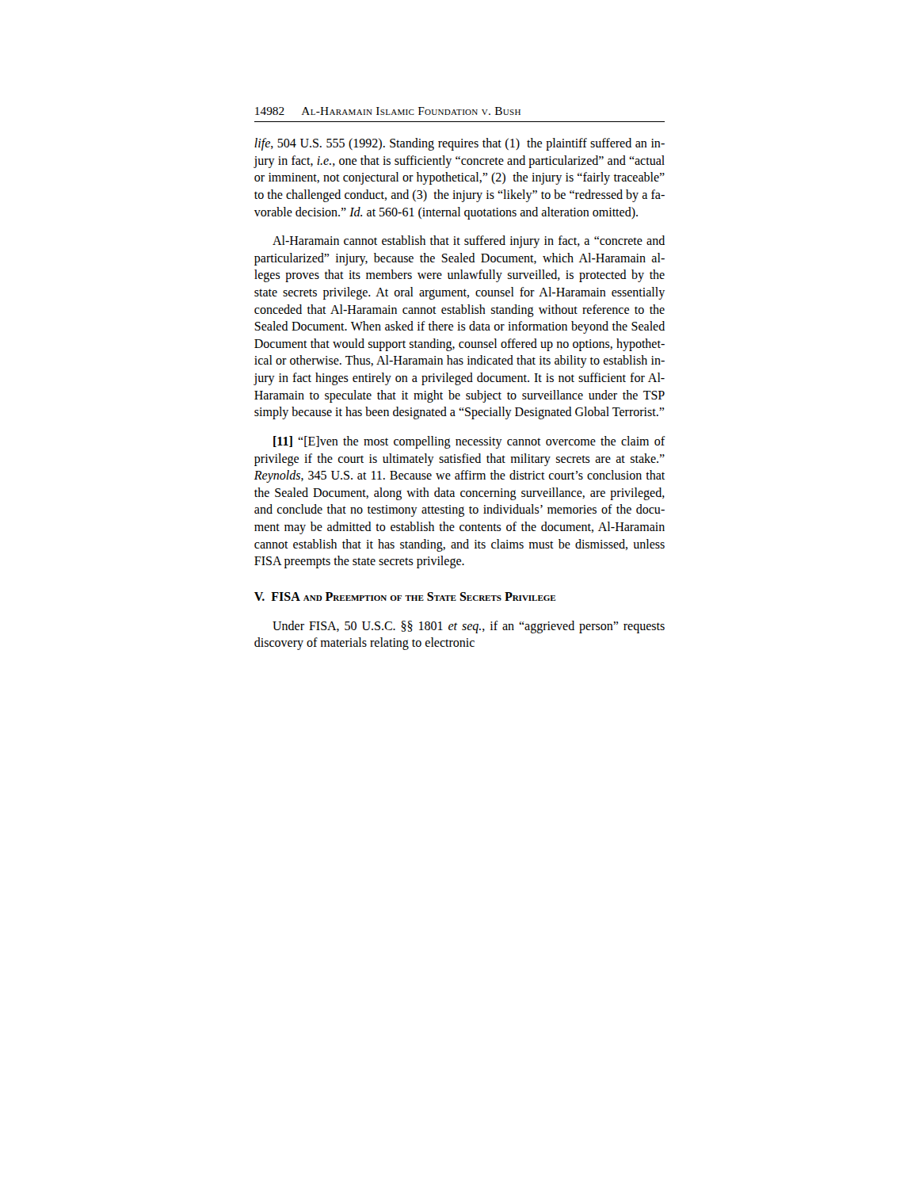14982 Al-Haramain Islamic Foundation v. Bush
life, 504 U.S. 555 (1992). Standing requires that (1) the plaintiff suffered an injury in fact, i.e., one that is sufficiently “concrete and particularized” and “actual or imminent, not conjectural or hypothetical,” (2) the injury is “fairly traceable” to the challenged conduct, and (3) the injury is “likely” to be “redressed by a favorable decision.” Id. at 560-61 (internal quotations and alteration omitted).
Al-Haramain cannot establish that it suffered injury in fact, a “concrete and particularized” injury, because the Sealed Document, which Al-Haramain alleges proves that its members were unlawfully surveilled, is protected by the state secrets privilege. At oral argument, counsel for Al-Haramain essentially conceded that Al-Haramain cannot establish standing without reference to the Sealed Document. When asked if there is data or information beyond the Sealed Document that would support standing, counsel offered up no options, hypothetical or otherwise. Thus, Al-Haramain has indicated that its ability to establish injury in fact hinges entirely on a privileged document. It is not sufficient for Al-Haramain to speculate that it might be subject to surveillance under the TSP simply because it has been designated a “Specially Designated Global Terrorist.”
[11] “[E]ven the most compelling necessity cannot overcome the claim of privilege if the court is ultimately satisfied that military secrets are at stake.” Reynolds, 345 U.S. at 11. Because we affirm the district court’s conclusion that the Sealed Document, along with data concerning surveillance, are privileged, and conclude that no testimony attesting to individuals’ memories of the document may be admitted to establish the contents of the document, Al-Haramain cannot establish that it has standing, and its claims must be dismissed, unless FISA preempts the state secrets privilege.
V. FISA and Preemption of the State Secrets Privilege
Under FISA, 50 U.S.C. §§ 1801 et seq., if an “aggrieved person” requests discovery of materials relating to electronic